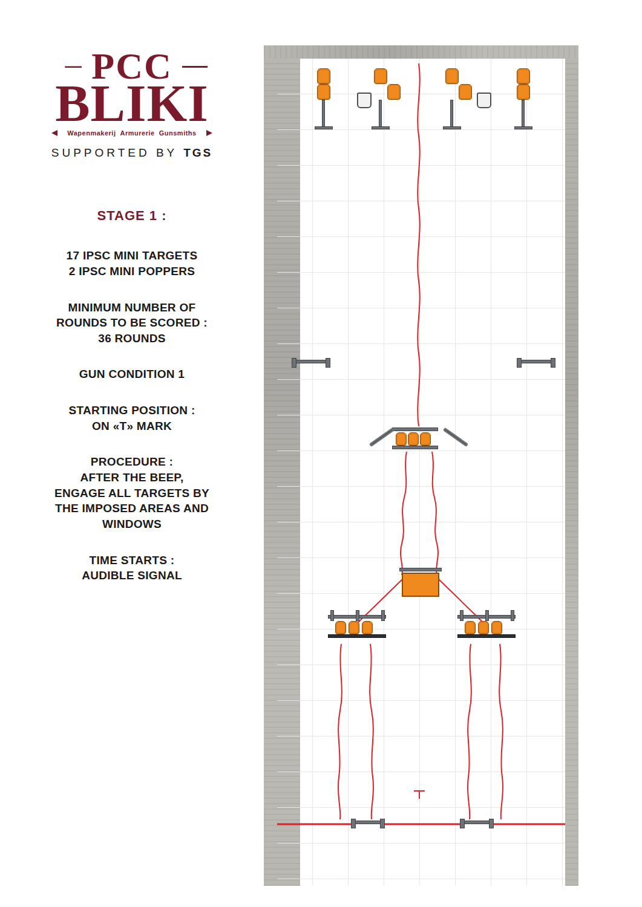PCC
BLIKI
Wapenmakerij Armurerie Gunsmiths
SUPPORTED BY TGS
STAGE 1 :
17 IPSC MINI TARGETS
2 IPSC MINI POPPERS
MINIMUM NUMBER OF
ROUNDS TO BE SCORED :
36 ROUNDS
GUN CONDITION 1
STARTING POSITION :
ON «T» MARK
PROCEDURE :
AFTER THE BEEP,
ENGAGE ALL TARGETS BY
THE IMPOSED AREAS AND
WINDOWS
TIME STARTS :
AUDIBLE SIGNAL